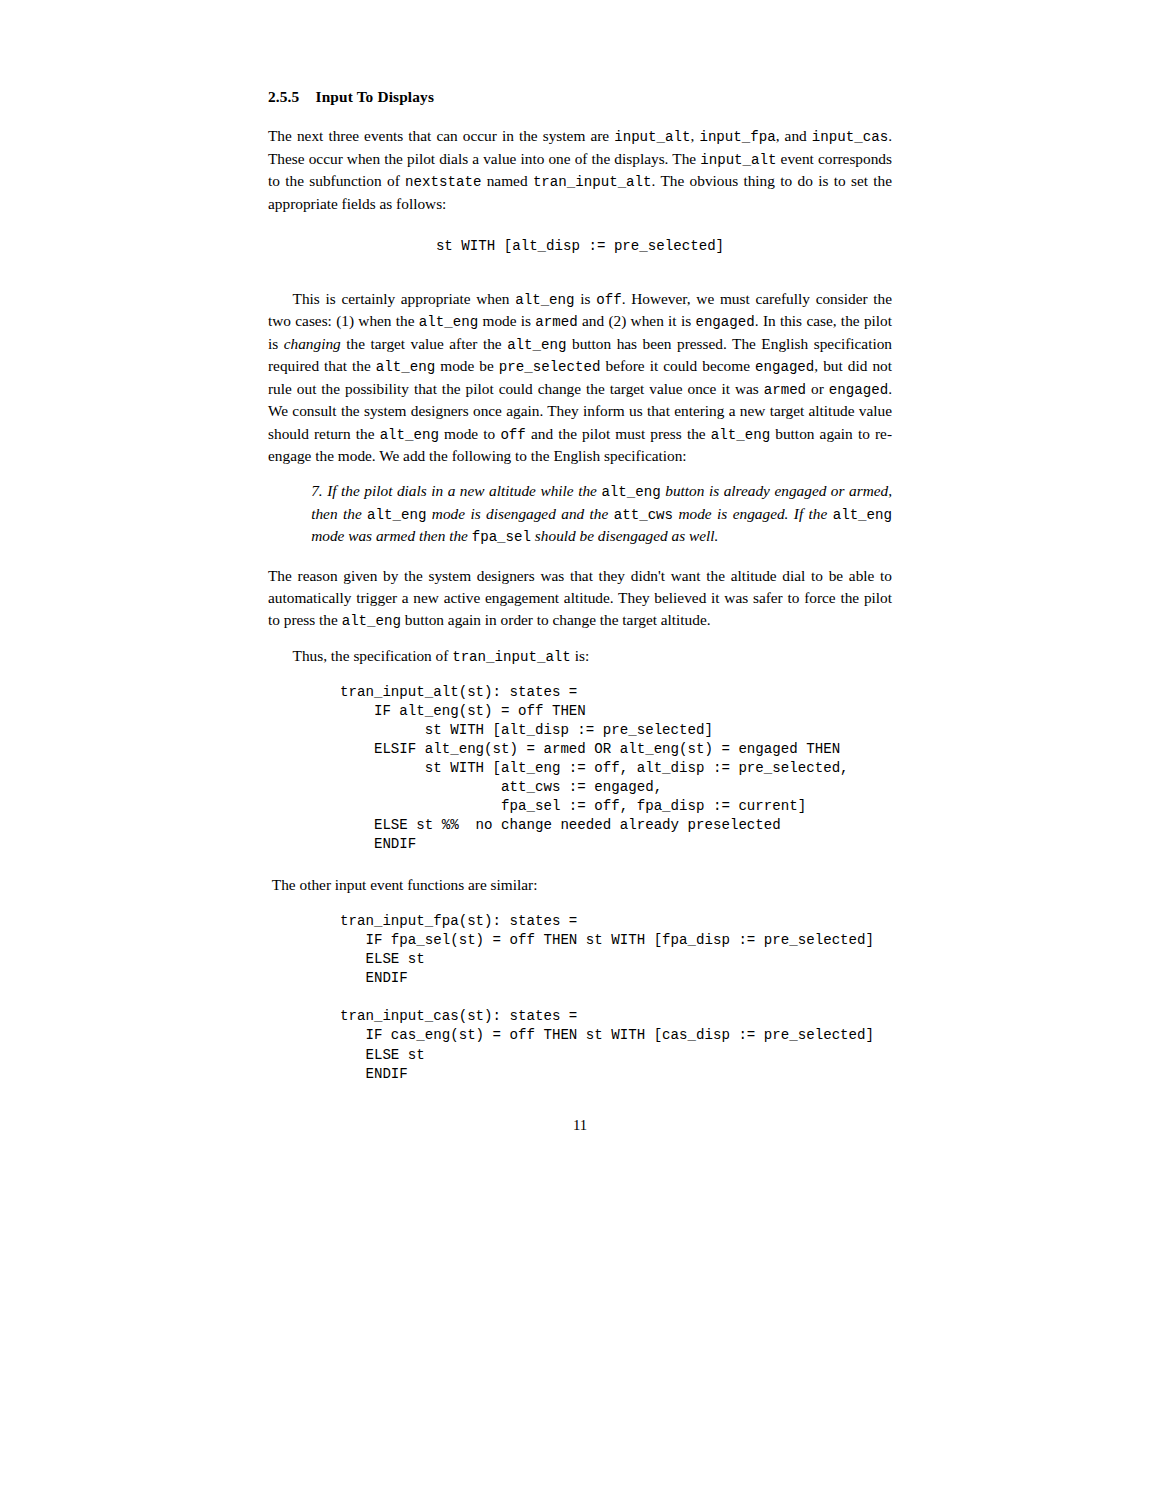2.5.5 Input To Displays
The next three events that can occur in the system are input_alt, input_fpa, and input_cas. These occur when the pilot dials a value into one of the displays. The input_alt event corresponds to the subfunction of nextstate named tran_input_alt. The obvious thing to do is to set the appropriate fields as follows:
st WITH [alt_disp := pre_selected]
This is certainly appropriate when alt_eng is off. However, we must carefully consider the two cases: (1) when the alt_eng mode is armed and (2) when it is engaged. In this case, the pilot is changing the target value after the alt_eng button has been pressed. The English specification required that the alt_eng mode be pre_selected before it could become engaged, but did not rule out the possibility that the pilot could change the target value once it was armed or engaged. We consult the system designers once again. They inform us that entering a new target altitude value should return the alt_eng mode to off and the pilot must press the alt_eng button again to re-engage the mode. We add the following to the English specification:
7. If the pilot dials in a new altitude while the alt_eng button is already engaged or armed, then the alt_eng mode is disengaged and the att_cws mode is engaged. If the alt_eng mode was armed then the fpa_sel should be disengaged as well.
The reason given by the system designers was that they didn't want the altitude dial to be able to automatically trigger a new active engagement altitude. They believed it was safer to force the pilot to press the alt_eng button again in order to change the target altitude.
Thus, the specification of tran_input_alt is:
tran_input_alt(st): states = IF alt_eng(st) = off THEN st WITH [alt_disp := pre_selected] ELSIF alt_eng(st) = armed OR alt_eng(st) = engaged THEN st WITH [alt_eng := off, alt_disp := pre_selected, att_cws := engaged, fpa_sel := off, fpa_disp := current] ELSE st %% no change needed already preselected ENDIF
The other input event functions are similar:
tran_input_fpa(st): states = IF fpa_sel(st) = off THEN st WITH [fpa_disp := pre_selected] ELSE st ENDIF tran_input_cas(st): states = IF cas_eng(st) = off THEN st WITH [cas_disp := pre_selected] ELSE st ENDIF
11